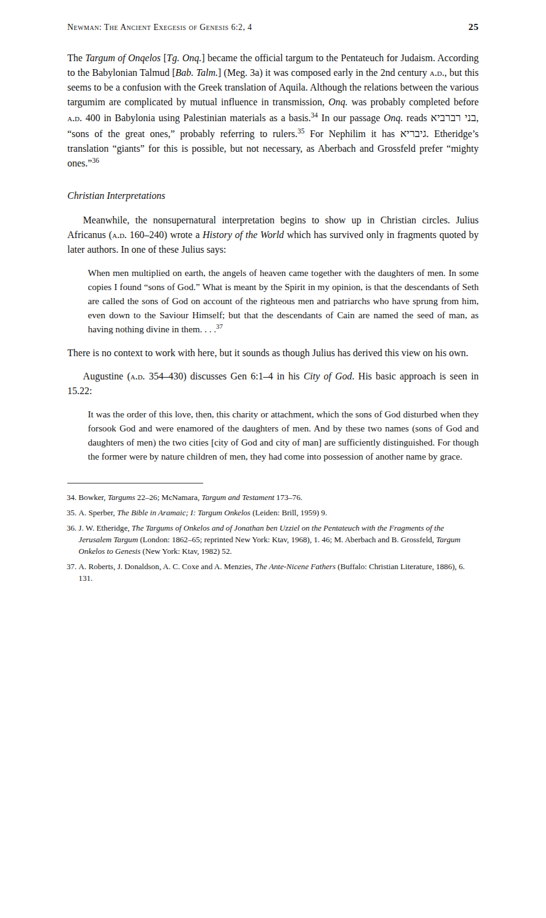Newman: The Ancient Exegesis of Genesis 6:2, 4 25
The Targum of Onqelos [Tg. Onq.] became the official targum to the Pentateuch for Judaism. According to the Babylonian Talmud [Bab. Talm.] (Meg. 3a) it was composed early in the 2nd century a.d., but this seems to be a confusion with the Greek translation of Aquila. Although the relations between the various targumim are complicated by mutual influence in transmission, Onq. was probably completed before a.d. 400 in Babylonia using Palestinian materials as a basis.34 In our passage Onq. reads בני רברביא, “sons of the great ones,” probably referring to rulers.35 For Nephilim it has גיבריא. Etheridge’s translation “giants” for this is possible, but not necessary, as Aberbach and Grossfeld prefer “mighty ones.”36
Christian Interpretations
Meanwhile, the nonsupernatural interpretation begins to show up in Christian circles. Julius Africanus (a.d. 160–240) wrote a History of the World which has survived only in fragments quoted by later authors. In one of these Julius says:
When men multiplied on earth, the angels of heaven came together with the daughters of men. In some copies I found “sons of God.” What is meant by the Spirit in my opinion, is that the descendants of Seth are called the sons of God on account of the righteous men and patriarchs who have sprung from him, even down to the Saviour Himself; but that the descendants of Cain are named the seed of man, as having nothing divine in them. . . .37
There is no context to work with here, but it sounds as though Julius has derived this view on his own.
Augustine (a.d. 354–430) discusses Gen 6:1–4 in his City of God. His basic approach is seen in 15.22:
It was the order of this love, then, this charity or attachment, which the sons of God disturbed when they forsook God and were enamored of the daughters of men. And by these two names (sons of God and daughters of men) the two cities [city of God and city of man] are sufficiently distinguished. For though the former were by nature children of men, they had come into possession of another name by grace.
Bowker, Targums 22–26; McNamara, Targum and Testament 173–76.
A. Sperber, The Bible in Aramaic; I: Targum Onkelos (Leiden: Brill, 1959) 9.
J. W. Etheridge, The Targums of Onkelos and of Jonathan ben Uzziel on the Pentateuch with the Fragments of the Jerusalem Targum (London: 1862–65; reprinted New York: Ktav, 1968), 1. 46; M. Aberbach and B. Grossfeld, Targum Onkelos to Genesis (New York: Ktav, 1982) 52.
A. Roberts, J. Donaldson, A. C. Coxe and A. Menzies, The Ante-Nicene Fathers (Buffalo: Christian Literature, 1886), 6. 131.